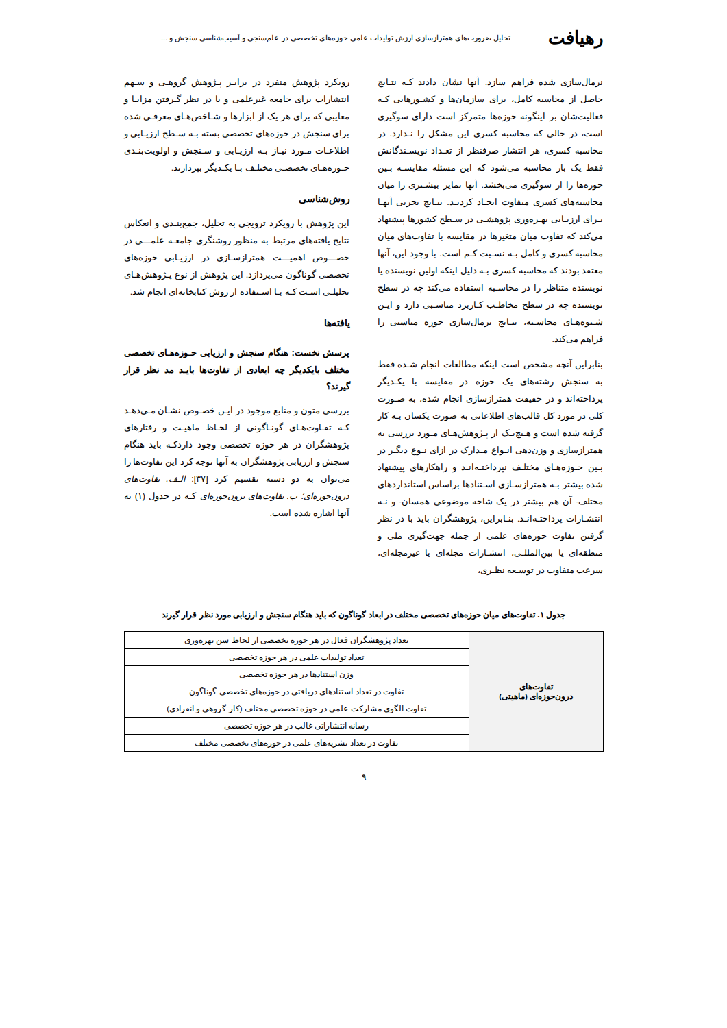رهیافت
تحلیل ضرورت‌های همترازسازی ارزش تولیدات علمی حوزه‌های تخصصی در علم‌سنجی و آسیب‌شناسی سنجش و ...
نرمال‌سازی شده فراهم سازد. آنها نشان دادند کـه نتـایج حاصل از محاسبه کامل، برای سازمان‌ها و کشـورهایی کـه فعالیت‌شان بر اینگونه حوزه‌ها متمرکز است دارای سوگیری است، در حالی که محاسبه کسری این مشکل را نـدارد. در محاسبه کسری، هر انتشار صرفنظر از تعـداد نویسـندگانش فقط یک بار محاسبه می‌شود که این مسئله مقایسـه بـین حوزه‌ها را از سوگیری می‌بخشد. آنها تمایز بیشـتری را میان محاسبه‌های کسری متفاوت ایجـاد کردنـد. نتـایج تجربی آنهـا بـرای ارزیـابی بهـره‌وری پژوهشـی در سـطح کشورها پیشنهاد می‌کند که تفاوت میان متغیرها در مقایسه با تفاوت‌های میان محاسبه کسری و کامل بـه نسـبت کـم است. با وجود این، آنها معتقد بودند که محاسبه کسری بـه دلیل اینکه اولین نویسنده یا نویسنده متناظر را در محاسـبه استفاده می‌کند چه در سطح نویسنده چه در سطح مخاطـب کـاربرد مناسـبی دارد و ایـن شـیوه‌هـای محاسـبه، نتـایج نرمال‌سازی حوزه مناسبی را فراهم می‌کند.
بنابراین آنچه مشخص است اینکه مطالعات انجام شـده فقط به سنجش رشته‌های یک حوزه در مقایسه با یکـدیگر پرداخته‌اند و در حقیقت همترازسازی انجام شده، به صـورت کلی در مورد کل قالب‌های اطلاعاتی به صورت یکسان بـه کار گرفته شده است و هـیچ‌یـک از پـژوهش‌هـای مـورد بررسی به همترازسازی و وزن‌دهی انـواع مـدارک در ازای نـوع دیگـر در بـین حـوزه‌هـای مختلـف نپرداختـه‌انـد و راهکارهای پیشنهاد شده بیشتر بـه همترازسـازی اسـتنادها براساس استانداردهای مختلف- آن هم بیشتر در یک شاخه موضوعی همسان- و نـه انتشـارات پرداختـه‌انـد. بنـابراین، پژوهشگران باید با در نظر گرفتن تفاوت حوزه‌های علمی از جمله جهت‌گیری ملی و منطقه‌ای یا بین‌المللـی، انتشـارات مجله‌ای یا غیرمجله‌ای، سرعت متفاوت در توسـعه نظـری،
رویکرد پژوهش منفرد در برابـر پـژوهش گروهـی و سـهم انتشارات برای جامعه غیرعلمی و با در نظر گـرفتن مزایـا و معایبی که برای هر یک از ابزارها و شـاخص‌هـای معرفـی شده برای سنجش در حوزه‌های تخصصی بسته بـه سـطح ارزیـابی و اطلاعـات مـورد نیـاز بـه ارزیـابی و سـنجش و اولویت‌بنـدی حـوزه‌هـای تخصصـی مختلـف بـا یکـدیگر بپردازند.
روش‌شناسی
این پژوهش با رویکرد ترویجی به تحلیل، جمع‌بنـدی و انعکاس نتایج یافته‌های مرتبط به منظور روشنگری جامعـه علمـــی در خصـــوص اهمیـــت همترازسـازی در ارزیـابی حوزه‌های تخصصی گوناگون می‌پردازد. این پژوهش از نوع پـژوهش‌هـای تحلیلـی اسـت کـه بـا اسـتفاده از روش کتابخانه‌ای انجام شد.
یافته‌ها
پرسش نخست: هنگام سنجش و ارزیابی حـوزه‌هـای تخصصی مختلف بایکدیگر چه ابعادی از تفاوت‌ها بایـد مد نظر قرار گیرند؟
بررسی متون و منابع موجود در ایـن خصـوص نشـان مـی‌دهـد کـه تفـاوت‌هـای گونـاگونی از لحـاظ ماهیـت و رفتارهای پژوهشگران در هر حوزه تخصصی وجود داردکـه باید هنگام سنجش و ارزیابی پژوهشگران به آنها توجه کرد این تفاوت‌ها را می‌توان به دو دسته تقسیم کرد [۳۷]: الـف. تفاوت‌های درون‌حوزه‌ای؛ ب. تفاوت‌های برون‌حوزه‌ای کـه در جدول (۱) به آنها اشاره شده است.
جدول ۱. تفاوت‌های میان حوزه‌های تخصصی مختلف در ابعاد گوناگون که باید هنگام سنجش و ارزیابی مورد نظر قرار گیرند
| تفاوت‌های درون‌حوزه‌ای (ماهیتی) | تعداد پژوهشگران فعال در هر حوزه تخصصی از لحاظ سن بهره‌وری |
| تعداد تولیدات علمی در هر حوزه تخصصی |
| وزن استنادها در هر حوزه تخصصی |
| تفاوت در تعداد استنادهای دریافتی در حوزه‌های تخصصی گوناگون |
| تفاوت الگوی مشارکت علمی در حوزه تخصصی مختلف (کار گروهی و انفرادی) |
| رسانه انتشاراتی غالب در هر حوزه تخصصی |
| تفاوت در تعداد نشریه‌های علمی در حوزه‌های تخصصی مختلف |
۹